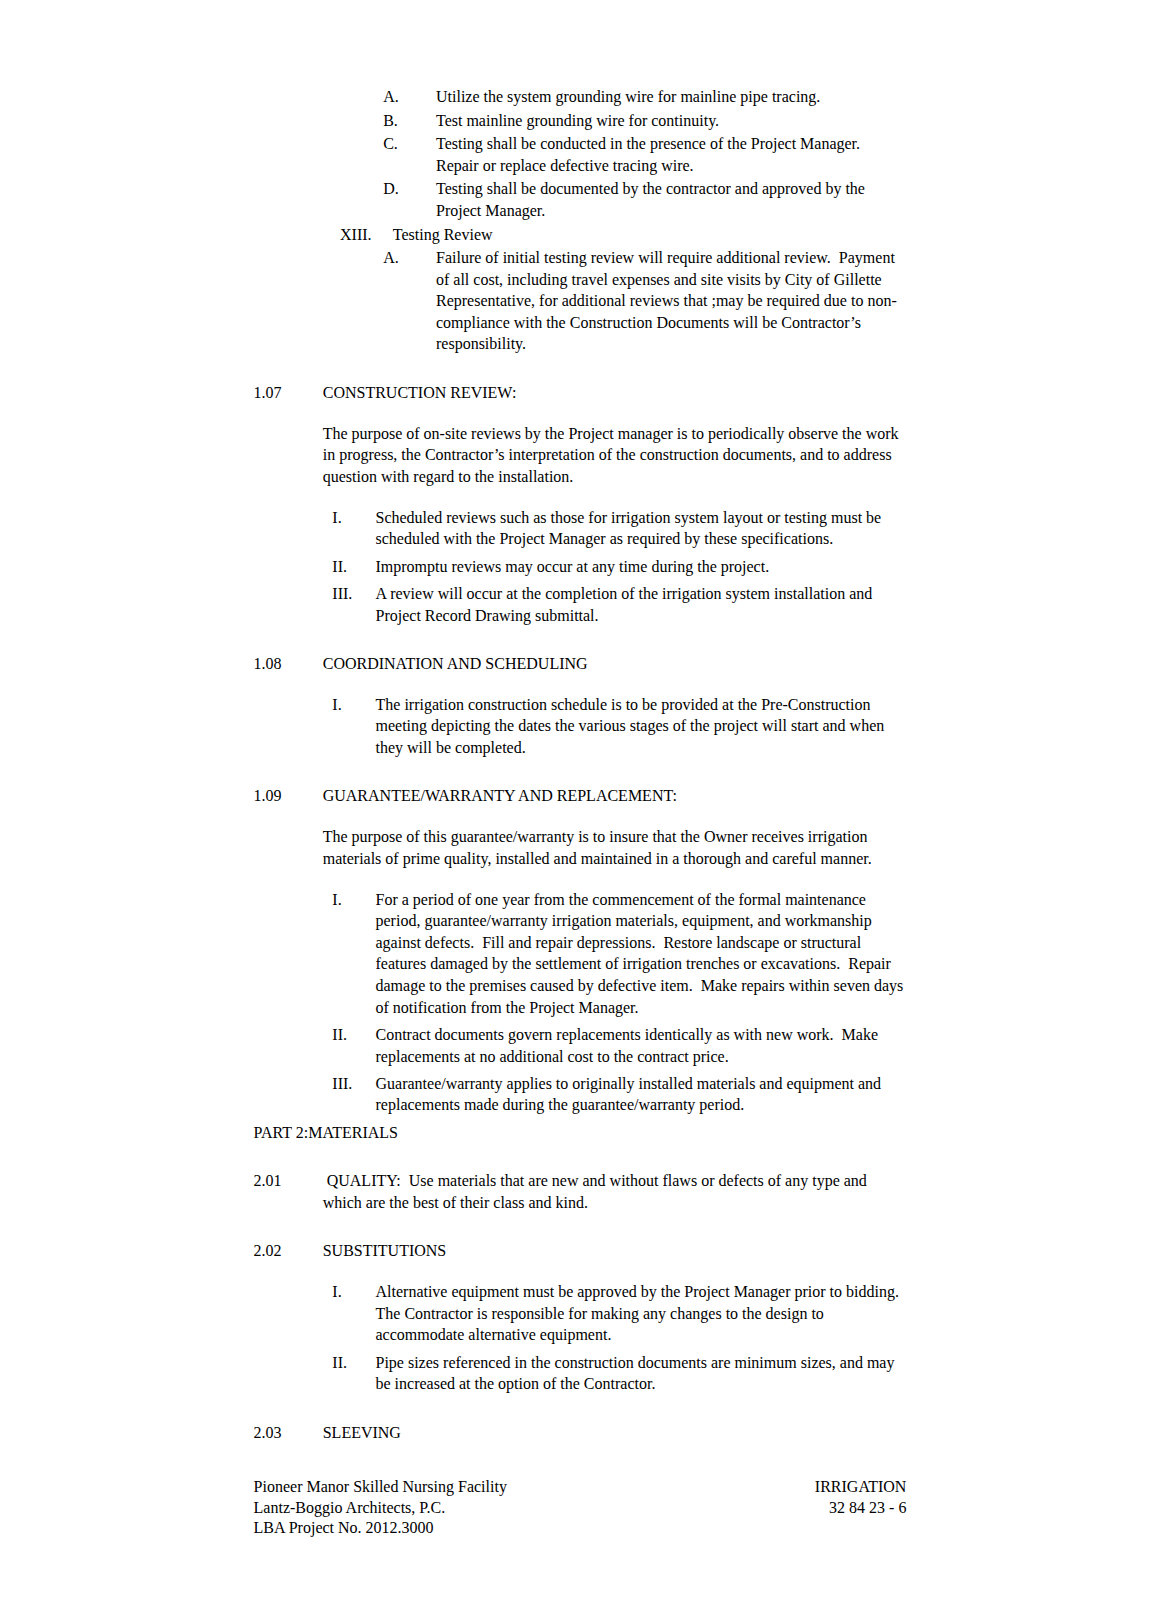A.
Utilize the system grounding wire for mainline pipe tracing.
B.
Test mainline grounding wire for continuity.
C.
Testing shall be conducted in the presence of the Project Manager. Repair or replace defective tracing wire.
D.
Testing shall be documented by the contractor and approved by the Project Manager.
XIII.
Testing Review
A.
Failure of initial testing review will require additional review. Payment of all cost, including travel expenses and site visits by City of Gillette Representative, for additional reviews that ;may be required due to non-compliance with the Construction Documents will be Contractor’s responsibility.
1.07
CONSTRUCTION REVIEW:
The purpose of on-site reviews by the Project manager is to periodically observe the work in progress, the Contractor’s interpretation of the construction documents, and to address question with regard to the installation.
I.
Scheduled reviews such as those for irrigation system layout or testing must be scheduled with the Project Manager as required by these specifications.
II.
Impromptu reviews may occur at any time during the project.
III.
A review will occur at the completion of the irrigation system installation and Project Record Drawing submittal.
1.08
COORDINATION AND SCHEDULING
I.
The irrigation construction schedule is to be provided at the Pre-Construction meeting depicting the dates the various stages of the project will start and when they will be completed.
1.09
GUARANTEE/WARRANTY AND REPLACEMENT:
The purpose of this guarantee/warranty is to insure that the Owner receives irrigation materials of prime quality, installed and maintained in a thorough and careful manner.
I.
For a period of one year from the commencement of the formal maintenance period, guarantee/warranty irrigation materials, equipment, and workmanship against defects. Fill and repair depressions. Restore landscape or structural features damaged by the settlement of irrigation trenches or excavations. Repair damage to the premises caused by defective item. Make repairs within seven days of notification from the Project Manager.
II.
Contract documents govern replacements identically as with new work. Make replacements at no additional cost to the contract price.
III.
Guarantee/warranty applies to originally installed materials and equipment and replacements made during the guarantee/warranty period.
PART 2:MATERIALS
2.01
QUALITY: Use materials that are new and without flaws or defects of any type and which are the best of their class and kind.
2.02
SUBSTITUTIONS
I.
Alternative equipment must be approved by the Project Manager prior to bidding. The Contractor is responsible for making any changes to the design to accommodate alternative equipment.
II.
Pipe sizes referenced in the construction documents are minimum sizes, and may be increased at the option of the Contractor.
2.03
SLEEVING
Pioneer Manor Skilled Nursing Facility
Lantz-Boggio Architects, P.C.
LBA Project No. 2012.3000
IRRIGATION
32 84 23 - 6